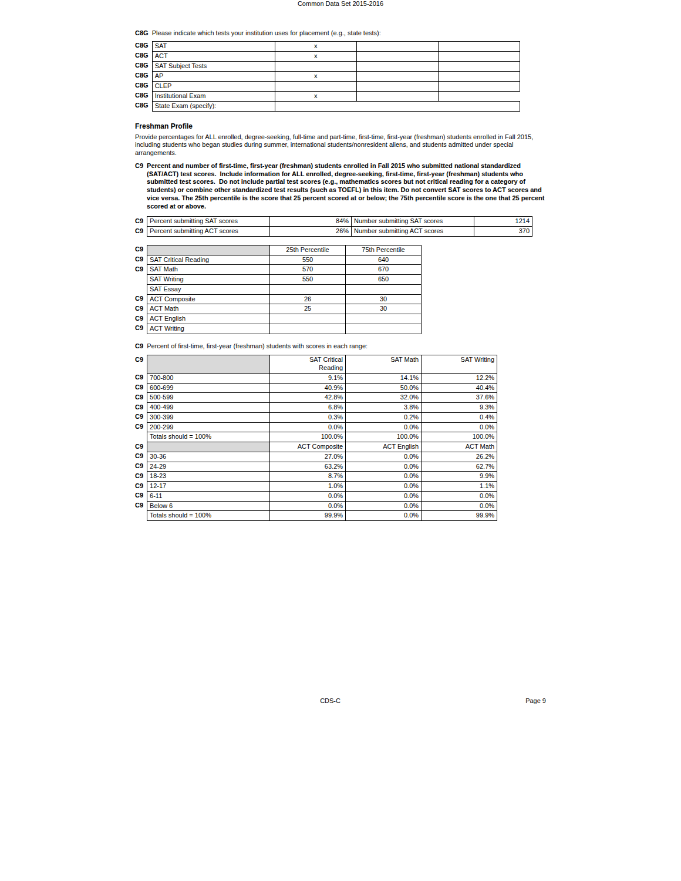Common Data Set 2015-2016
C8G Please indicate which tests your institution uses for placement (e.g., state tests):
| C8G | SAT | x | | |
| C8G | ACT | x | | |
| C8G | SAT Subject Tests | | | |
| C8G | AP | x | | |
| C8G | CLEP | | | |
| C8G | Institutional Exam | x | | |
| C8G | State Exam (specify): | |
Freshman Profile
Provide percentages for ALL enrolled, degree-seeking, full-time and part-time, first-time, first-year (freshman) students enrolled in Fall 2015, including students who began studies during summer, international students/nonresident aliens, and students admitted under special arrangements.
C9
Percent and number of first-time, first-year (freshman) students enrolled in Fall 2015 who submitted national standardized (SAT/ACT) test scores. Include information for ALL enrolled, degree-seeking, first-time, first-year (freshman) students who submitted test scores. Do not include partial test scores (e.g., mathematics scores but not critical reading for a category of students) or combine other standardized test results (such as TOEFL) in this item. Do not convert SAT scores to ACT scores and vice versa. The 25th percentile is the score that 25 percent scored at or below; the 75th percentile score is the one that 25 percent scored at or above.
| C9 | Percent submitting SAT scores | 84% | Number submitting SAT scores | 1214 |
| C9 | Percent submitting ACT scores | 26% | Number submitting ACT scores | 370 |
| C9 | | 25th Percentile | 75th Percentile |
| C9 | SAT Critical Reading | 550 | 640 |
| C9 | SAT Math | 570 | 670 |
| | SAT Writing | 550 | 650 |
| | SAT Essay | | |
| C9 | ACT Composite | 26 | 30 |
| C9 | ACT Math | 25 | 30 |
| C9 | ACT English | | |
| C9 | ACT Writing | | |
C9 Percent of first-time, first-year (freshman) students with scores in each range:
| C9 | | SAT Critical Reading | SAT Math | SAT Writing |
| C9 | 700-800 | 9.1% | 14.1% | 12.2% |
| C9 | 600-699 | 40.9% | 50.0% | 40.4% |
| C9 | 500-599 | 42.8% | 32.0% | 37.6% |
| C9 | 400-499 | 6.8% | 3.8% | 9.3% |
| C9 | 300-399 | 0.3% | 0.2% | 0.4% |
| C9 | 200-299 | 0.0% | 0.0% | 0.0% |
| | Totals should = 100% | 100.0% | 100.0% | 100.0% |
| C9 | | ACT Composite | ACT English | ACT Math |
| C9 | 30-36 | 27.0% | 0.0% | 26.2% |
| C9 | 24-29 | 63.2% | 0.0% | 62.7% |
| C9 | 18-23 | 8.7% | 0.0% | 9.9% |
| C9 | 12-17 | 1.0% | 0.0% | 1.1% |
| C9 | 6-11 | 0.0% | 0.0% | 0.0% |
| C9 | Below 6 | 0.0% | 0.0% | 0.0% |
| | Totals should = 100% | 99.9% | 0.0% | 99.9% |
CDS-C
Page 9